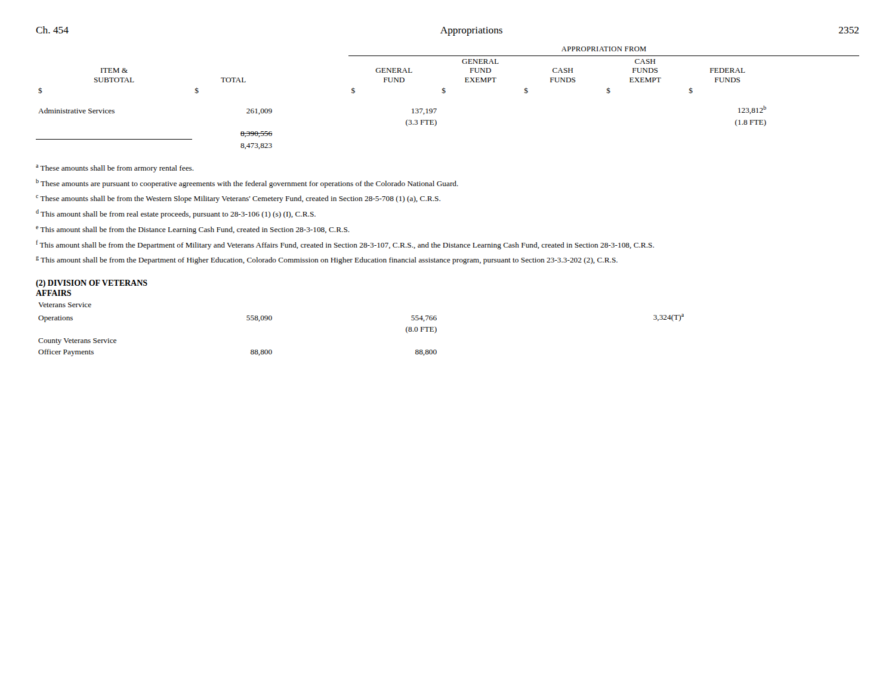Ch. 454
Appropriations
2352
| | | | APPROPRIATION FROM |
| ITEM & SUBTOTAL | TOTAL | | GENERAL FUND | GENERAL FUND EXEMPT | CASH FUNDS | CASH FUNDS EXEMPT | FEDERAL FUNDS | |
| $ | $ | | $ | $ | $ | $ | $ | |
| Administrative Services | 261,009 | | 137,197 | | | | 123,812 b | |
| | | | (3.3 FTE) | | | | (1.8 FTE) | |
| | 8,390,556 | | | | | | | |
| | 8,473,823 | | | | | | | |
a These amounts shall be from armory rental fees.
b These amounts are pursuant to cooperative agreements with the federal government for operations of the Colorado National Guard.
c These amounts shall be from the Western Slope Military Veterans' Cemetery Fund, created in Section 28-5-708 (1) (a), C.R.S.
d This amount shall be from real estate proceeds, pursuant to 28-3-106 (1) (s) (I), C.R.S.
e This amount shall be from the Distance Learning Cash Fund, created in Section 28-3-108, C.R.S.
f This amount shall be from the Department of Military and Veterans Affairs Fund, created in Section 28-3-107, C.R.S., and the Distance Learning Cash Fund, created in Section 28-3-108, C.R.S.
g This amount shall be from the Department of Higher Education, Colorado Commission on Higher Education financial assistance program, pursuant to Section 23-3.3-202 (2), C.R.S.
(2) DIVISION OF VETERANS
AFFAIRS
| Veterans Service | | | | | | | | |
| Operations | 558,090 | | 554,766 | | | 3,324(T) a | | |
| | | | (8.0 FTE) | | | | | |
| County Veterans Service | | | | | | | | |
| Officer Payments | 88,800 | | 88,800 | | | | | |